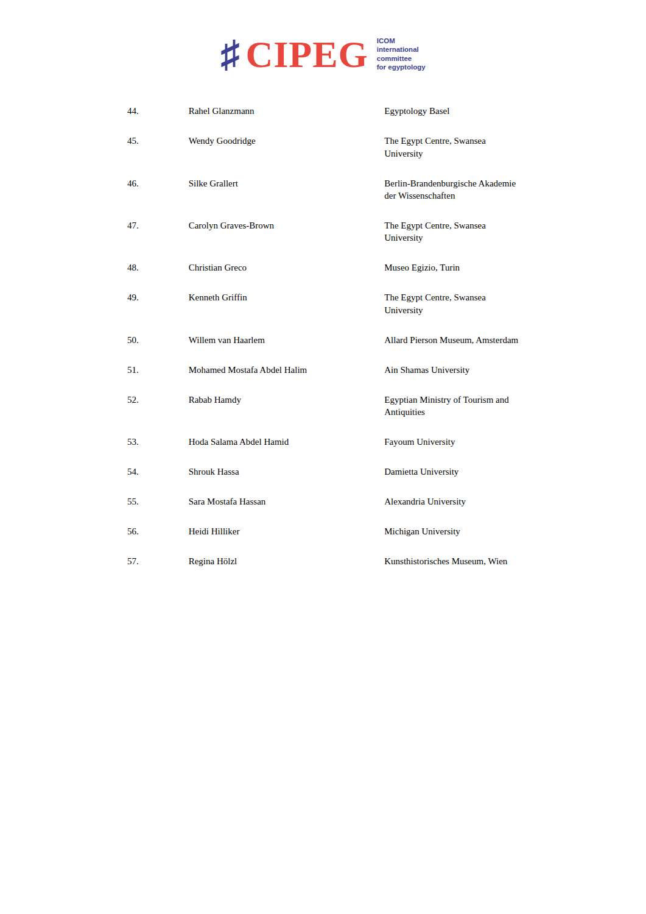♯ CIPEG ICOM
international
committee
for egyptology
| 44. | Rahel Glanzmann | Egyptology Basel |
| 45. | Wendy Goodridge | The Egypt Centre, Swansea University |
| 46. | Silke Grallert | Berlin-Brandenburgische Akademie der Wissenschaften |
| 47. | Carolyn Graves-Brown | The Egypt Centre, Swansea University |
| 48. | Christian Greco | Museo Egizio, Turin |
| 49. | Kenneth Griffin | The Egypt Centre, Swansea University |
| 50. | Willem van Haarlem | Allard Pierson Museum, Amsterdam |
| 51. | Mohamed Mostafa Abdel Halim | Ain Shamas University |
| 52. | Rabab Hamdy | Egyptian Ministry of Tourism and Antiquities |
| 53. | Hoda Salama Abdel Hamid | Fayoum University |
| 54. | Shrouk Hassa | Damietta University |
| 55. | Sara Mostafa Hassan | Alexandria University |
| 56. | Heidi Hilliker | Michigan University |
| 57. | Regina Hölzl | Kunsthistorisches Museum, Wien |